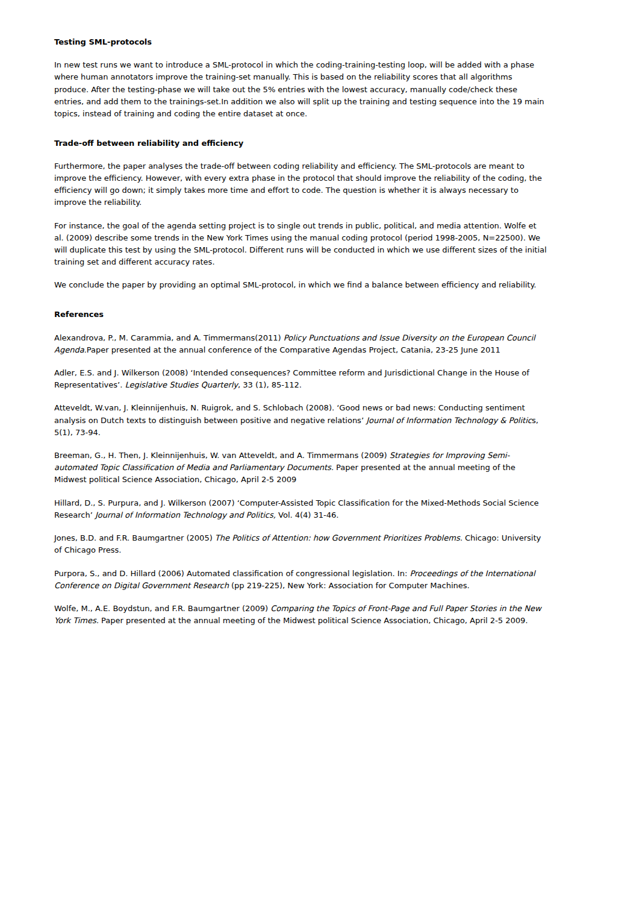Testing SML-protocols
In new test runs we want to introduce a SML-protocol in which the coding-training-testing loop, will be added with a phase where human annotators improve the training-set manually. This is based on the reliability scores that all algorithms produce. After the testing-phase we will take out the 5% entries with the lowest accuracy, manually code/check these entries, and add them to the trainings-set.In addition we also will split up the training and testing sequence into the 19 main topics, instead of training and coding the entire dataset at once.
Trade-off between reliability and efficiency
Furthermore, the paper analyses the trade-off between coding reliability and efficiency. The SML-protocols are meant to improve the efficiency. However, with every extra phase in the protocol that should improve the reliability of the coding, the efficiency will go down; it simply takes more time and effort to code. The question is whether it is always necessary to improve the reliability.
For instance, the goal of the agenda setting project is to single out trends in public, political, and media attention. Wolfe et al. (2009) describe some trends in the New York Times using the manual coding protocol (period 1998-2005, N=22500). We will duplicate this test by using the SML-protocol. Different runs will be conducted in which we use different sizes of the initial training set and different accuracy rates.
We conclude the paper by providing an optimal SML-protocol, in which we find a balance between efficiency and reliability.
References
Alexandrova, P., M. Carammia, and A. Timmermans(2011) Policy Punctuations and Issue Diversity on the European Council Agenda. Paper presented at the annual conference of the Comparative Agendas Project, Catania, 23-25 June 2011
Adler, E.S. and J. Wilkerson (2008) ‘Intended consequences? Committee reform and Jurisdictional Change in the House of Representatives’. Legislative Studies Quarterly, 33 (1), 85-112.
Atteveldt, W.van, J. Kleinnijenhuis, N. Ruigrok, and S. Schlobach (2008). ‘Good news or bad news: Conducting sentiment analysis on Dutch texts to distinguish between positive and negative relations’ Journal of Information Technology & Politics, 5(1), 73-94.
Breeman, G., H. Then, J. Kleinnijenhuis, W. van Atteveldt, and A. Timmermans (2009) Strategies for Improving Semi-automated Topic Classification of Media and Parliamentary Documents. Paper presented at the annual meeting of the Midwest political Science Association, Chicago, April 2-5 2009
Hillard, D., S. Purpura, and J. Wilkerson (2007) ‘Computer-Assisted Topic Classification for the Mixed-Methods Social Science Research’ Journal of Information Technology and Politics, Vol. 4(4) 31-46.
Jones, B.D. and F.R. Baumgartner (2005) The Politics of Attention: how Government Prioritizes Problems. Chicago: University of Chicago Press.
Purpora, S., and D. Hillard (2006) Automated classification of congressional legislation. In: Proceedings of the International Conference on Digital Government Research (pp 219-225), New York: Association for Computer Machines.
Wolfe, M., A.E. Boydstun, and F.R. Baumgartner (2009) Comparing the Topics of Front-Page and Full Paper Stories in the New York Times. Paper presented at the annual meeting of the Midwest political Science Association, Chicago, April 2-5 2009.